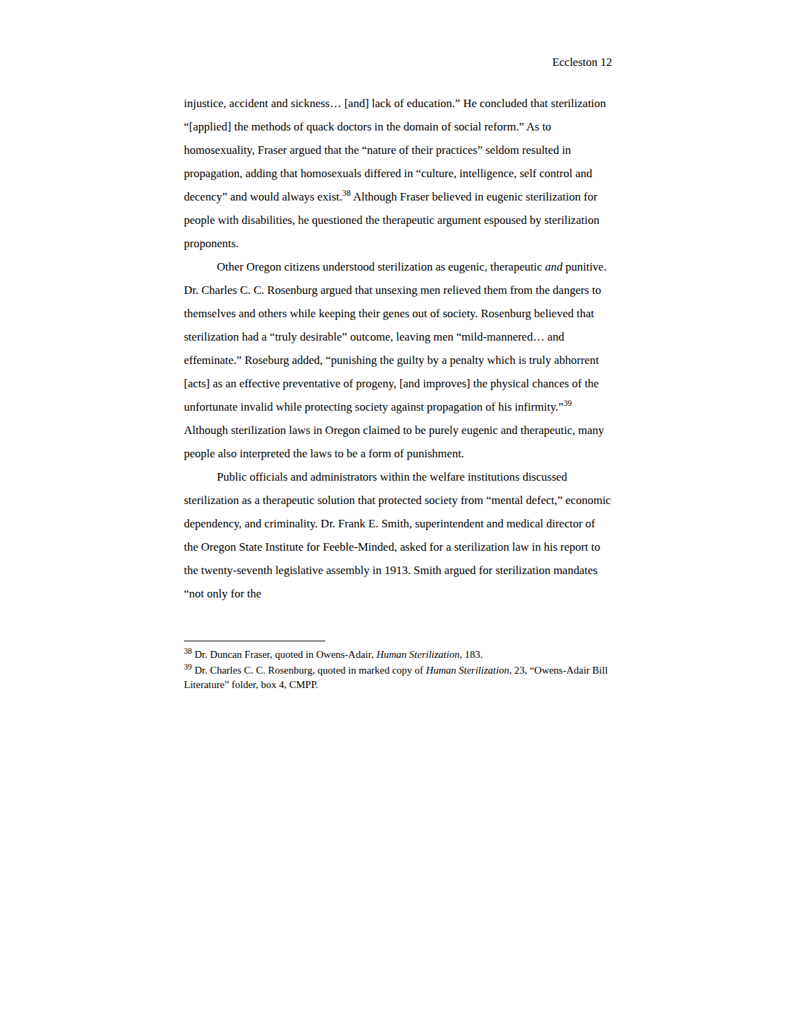Eccleston 12
injustice, accident and sickness… [and] lack of education.” He concluded that sterilization “[applied] the methods of quack doctors in the domain of social reform.” As to homosexuality, Fraser argued that the “nature of their practices” seldom resulted in propagation, adding that homosexuals differed in “culture, intelligence, self control and decency” and would always exist.38 Although Fraser believed in eugenic sterilization for people with disabilities, he questioned the therapeutic argument espoused by sterilization proponents.
Other Oregon citizens understood sterilization as eugenic, therapeutic and punitive. Dr. Charles C. C. Rosenburg argued that unsexing men relieved them from the dangers to themselves and others while keeping their genes out of society. Rosenburg believed that sterilization had a “truly desirable” outcome, leaving men “mild-mannered… and effeminate.” Roseburg added, “punishing the guilty by a penalty which is truly abhorrent [acts] as an effective preventative of progeny, [and improves] the physical chances of the unfortunate invalid while protecting society against propagation of his infirmity.”39 Although sterilization laws in Oregon claimed to be purely eugenic and therapeutic, many people also interpreted the laws to be a form of punishment.
Public officials and administrators within the welfare institutions discussed sterilization as a therapeutic solution that protected society from “mental defect,” economic dependency, and criminality. Dr. Frank E. Smith, superintendent and medical director of the Oregon State Institute for Feeble-Minded, asked for a sterilization law in his report to the twenty-seventh legislative assembly in 1913. Smith argued for sterilization mandates “not only for the
38 Dr. Duncan Fraser, quoted in Owens-Adair, Human Sterilization, 183.
39 Dr. Charles C. C. Rosenburg, quoted in marked copy of Human Sterilization, 23, “Owens-Adair Bill Literature” folder, box 4, CMPP.